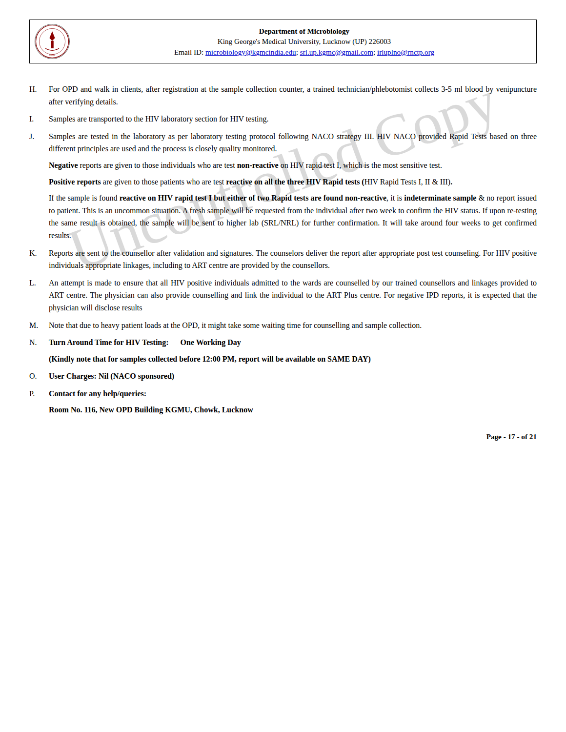KGMU
Department of Microbiology
King George's Medical University, Lucknow (UP) 226003
Email ID: microbiology@kgmcindia.edu; srl.up.kgmc@gmail.com; irluplno@rnctp.org
Uncontrolled Copy
H.
For OPD and walk in clients, after registration at the sample collection counter, a trained technician/phlebotomist collects 3-5 ml blood by venipuncture after verifying details.
I.
Samples are transported to the HIV laboratory section for HIV testing.
J.
Samples are tested in the laboratory as per laboratory testing protocol following NACO strategy III. HIV NACO provided Rapid Tests based on three different principles are used and the process is closely quality monitored.
Negative reports are given to those individuals who are test non-reactive on HIV rapid test I, which is the most sensitive test.
Positive reports are given to those patients who are test reactive on all the three HIV Rapid tests (HIV Rapid Tests I, II & III).
If the sample is found reactive on HIV rapid test I but either of two Rapid tests are found non-reactive, it is indeterminate sample & no report issued to patient. This is an uncommon situation. A fresh sample will be requested from the individual after two week to confirm the HIV status. If upon re-testing the same result is obtained, the sample will be sent to higher lab (SRL/NRL) for further confirmation. It will take around four weeks to get confirmed results.
K.
Reports are sent to the counsellor after validation and signatures. The counselors deliver the report after appropriate post test counseling. For HIV positive individuals appropriate linkages, including to ART centre are provided by the counsellors.
L.
An attempt is made to ensure that all HIV positive individuals admitted to the wards are counselled by our trained counsellors and linkages provided to ART centre. The physician can also provide counselling and link the individual to the ART Plus centre. For negative IPD reports, it is expected that the physician will disclose results
M.
Note that due to heavy patient loads at the OPD, it might take some waiting time for counselling and sample collection.
N.
Turn Around Time for HIV Testing: One Working Day
(Kindly note that for samples collected before 12:00 PM, report will be available on SAME DAY)
O.
User Charges: Nil (NACO sponsored)
P.
Contact for any help/queries:
Room No. 116, New OPD Building KGMU, Chowk, Lucknow
Page - 17 - of 21